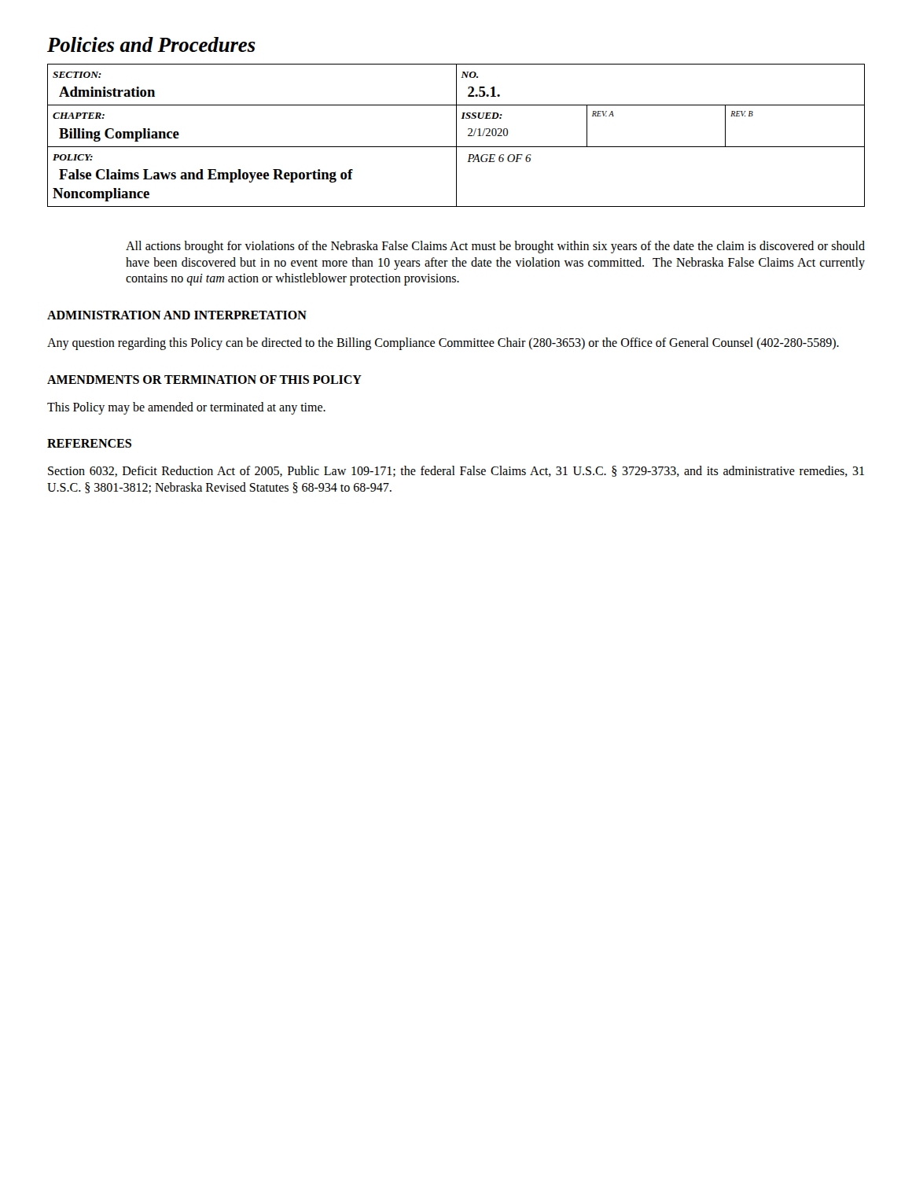Policies and Procedures
| SECTION: Administration | NO. 2.5.1. |
| CHAPTER: Billing Compliance | ISSUED: 2/1/2020 | REV. A | REV. B |
| POLICY: False Claims Laws and Employee Reporting of Noncompliance | PAGE 6 OF 6 |
All actions brought for violations of the Nebraska False Claims Act must be brought within six years of the date the claim is discovered or should have been discovered but in no event more than 10 years after the date the violation was committed. The Nebraska False Claims Act currently contains no qui tam action or whistleblower protection provisions.
Administration and Interpretation
Any question regarding this Policy can be directed to the Billing Compliance Committee Chair (280-3653) or the Office of General Counsel (402-280-5589).
Amendments or Termination of this Policy
This Policy may be amended or terminated at any time.
References
Section 6032, Deficit Reduction Act of 2005, Public Law 109-171; the federal False Claims Act, 31 U.S.C. § 3729-3733, and its administrative remedies, 31 U.S.C. § 3801-3812; Nebraska Revised Statutes § 68-934 to 68-947.